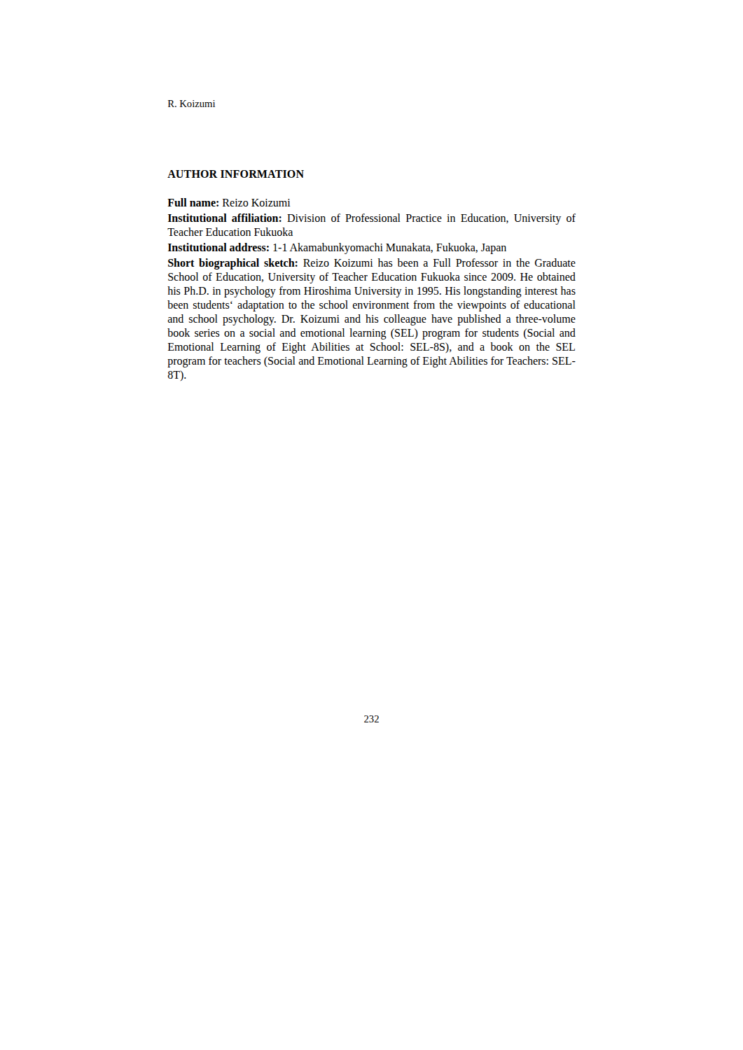R. Koizumi
AUTHOR INFORMATION
Full name: Reizo Koizumi
Institutional affiliation: Division of Professional Practice in Education, University of Teacher Education Fukuoka
Institutional address: 1-1 Akamabunkyomachi Munakata, Fukuoka, Japan
Short biographical sketch: Reizo Koizumi has been a Full Professor in the Graduate School of Education, University of Teacher Education Fukuoka since 2009. He obtained his Ph.D. in psychology from Hiroshima University in 1995. His longstanding interest has been students‘ adaptation to the school environment from the viewpoints of educational and school psychology. Dr. Koizumi and his colleague have published a three-volume book series on a social and emotional learning (SEL) program for students (Social and Emotional Learning of Eight Abilities at School: SEL-8S), and a book on the SEL program for teachers (Social and Emotional Learning of Eight Abilities for Teachers: SEL-8T).
232